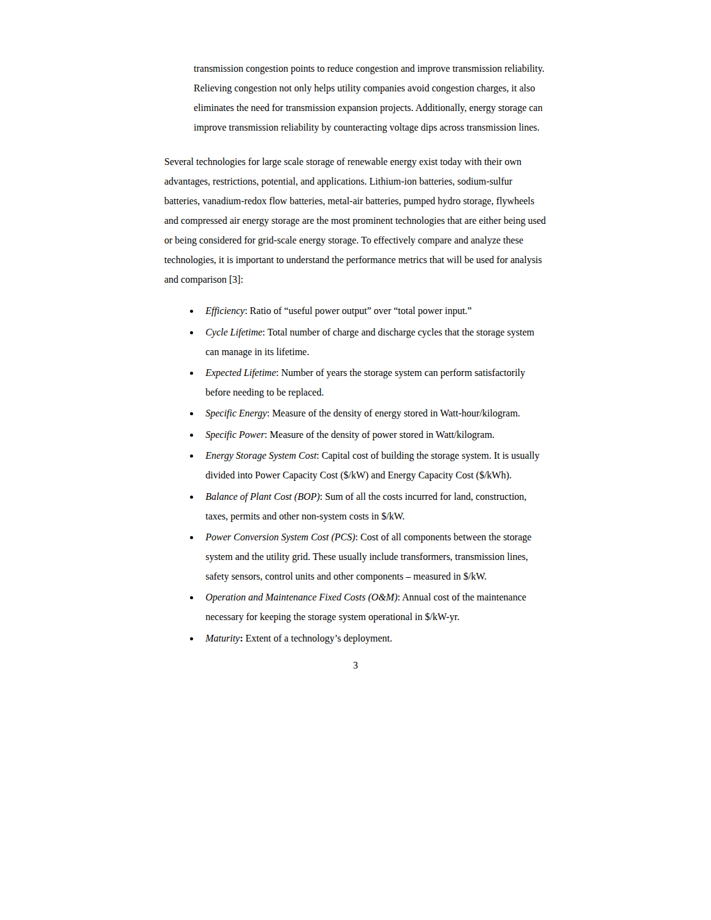transmission congestion points to reduce congestion and improve transmission reliability. Relieving congestion not only helps utility companies avoid congestion charges, it also eliminates the need for transmission expansion projects. Additionally, energy storage can improve transmission reliability by counteracting voltage dips across transmission lines.
Several technologies for large scale storage of renewable energy exist today with their own advantages, restrictions, potential, and applications. Lithium-ion batteries, sodium-sulfur batteries, vanadium-redox flow batteries, metal-air batteries, pumped hydro storage, flywheels and compressed air energy storage are the most prominent technologies that are either being used or being considered for grid-scale energy storage. To effectively compare and analyze these technologies, it is important to understand the performance metrics that will be used for analysis and comparison [3]:
Efficiency: Ratio of “useful power output” over “total power input.”
Cycle Lifetime: Total number of charge and discharge cycles that the storage system can manage in its lifetime.
Expected Lifetime: Number of years the storage system can perform satisfactorily before needing to be replaced.
Specific Energy: Measure of the density of energy stored in Watt-hour/kilogram.
Specific Power: Measure of the density of power stored in Watt/kilogram.
Energy Storage System Cost: Capital cost of building the storage system. It is usually divided into Power Capacity Cost ($/kW) and Energy Capacity Cost ($/kWh).
Balance of Plant Cost (BOP): Sum of all the costs incurred for land, construction, taxes, permits and other non-system costs in $/kW.
Power Conversion System Cost (PCS): Cost of all components between the storage system and the utility grid. These usually include transformers, transmission lines, safety sensors, control units and other components – measured in $/kW.
Operation and Maintenance Fixed Costs (O&M): Annual cost of the maintenance necessary for keeping the storage system operational in $/kW-yr.
Maturity: Extent of a technology’s deployment.
3